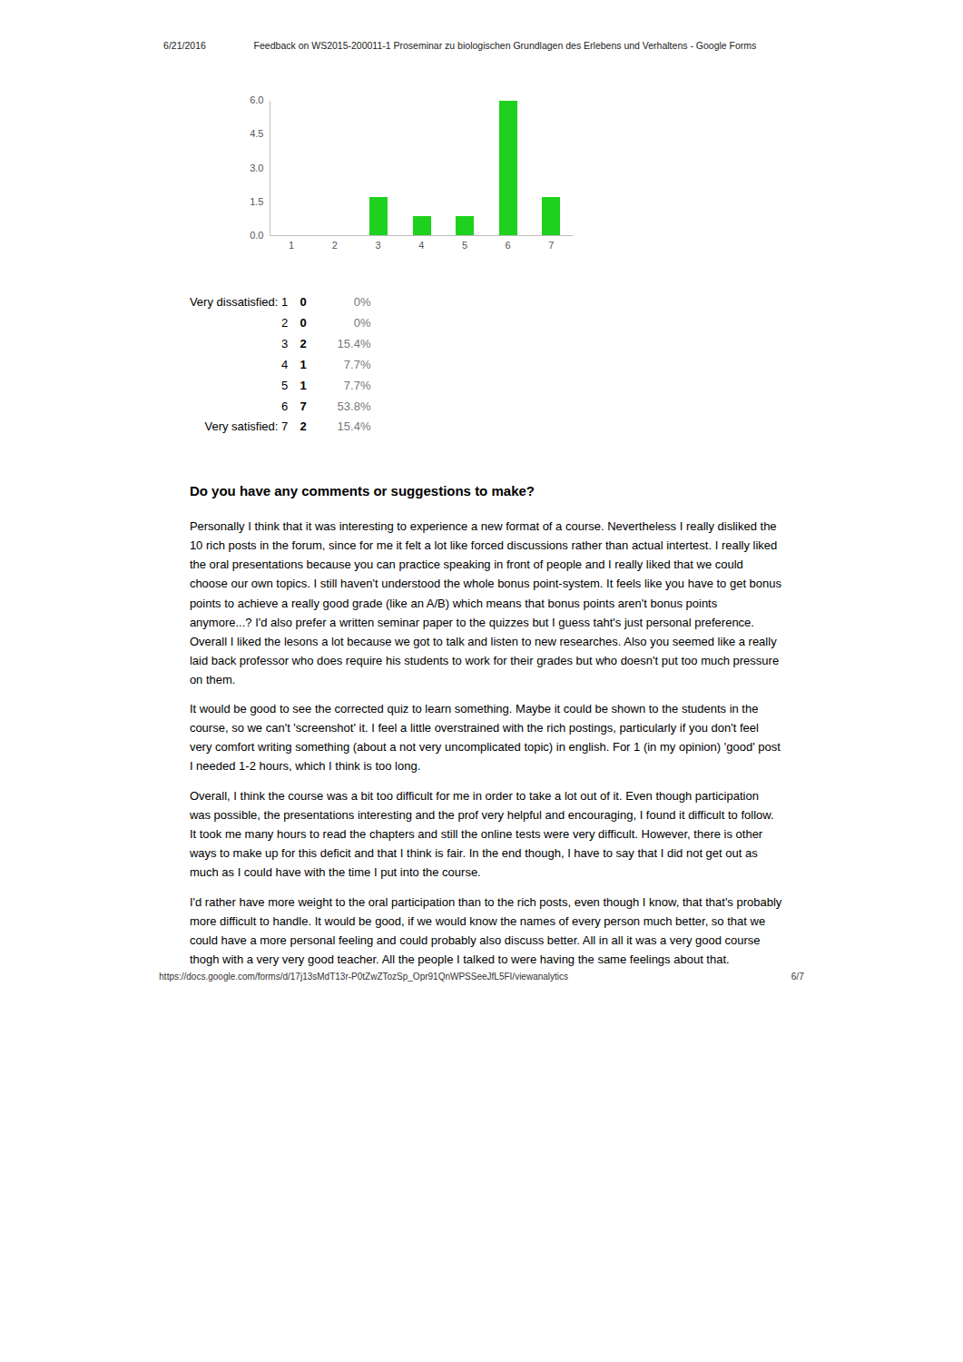6/21/2016
Feedback on WS2015-200011-1 Proseminar zu biologischen Grundlagen des Erlebens und Verhaltens - Google Forms
6.0 4.5 3.0 1.5 0.0
1234567
| Very dissatisfied: 1 | 0 | 0% |
| 2 | 0 | 0% |
| 3 | 2 | 15.4% |
| 4 | 1 | 7.7% |
| 5 | 1 | 7.7% |
| 6 | 7 | 53.8% |
| Very satisfied: 7 | 2 | 15.4% |
Do you have any comments or suggestions to make?
Personally I think that it was interesting to experience a new format of a course. Nevertheless I really disliked the 10 rich posts in the forum, since for me it felt a lot like forced discussions rather than actual intertest. I really liked the oral presentations because you can practice speaking in front of people and I really liked that we could choose our own topics. I still haven't understood the whole bonus point-system. It feels like you have to get bonus points to achieve a really good grade (like an A/B) which means that bonus points aren't bonus points anymore...? I'd also prefer a written seminar paper to the quizzes but I guess taht's just personal preference. Overall I liked the lesons a lot because we got to talk and listen to new researches. Also you seemed like a really laid back professor who does require his students to work for their grades but who doesn't put too much pressure on them.
It would be good to see the corrected quiz to learn something. Maybe it could be shown to the students in the course, so we can't 'screenshot' it. I feel a little overstrained with the rich postings, particularly if you don't feel very comfort writing something (about a not very uncomplicated topic) in english. For 1 (in my opinion) 'good' post I needed 1-2 hours, which I think is too long.
Overall, I think the course was a bit too difficult for me in order to take a lot out of it. Even though participation was possible, the presentations interesting and the prof very helpful and encouraging, I found it difficult to follow. It took me many hours to read the chapters and still the online tests were very difficult. However, there is other ways to make up for this deficit and that I think is fair. In the end though, I have to say that I did not get out as much as I could have with the time I put into the course.
I'd rather have more weight to the oral participation than to the rich posts, even though I know, that that's probably more difficult to handle. It would be good, if we would know the names of every person much better, so that we could have a more personal feeling and could probably also discuss better. All in all it was a very good course thogh with a very very good teacher. All the people I talked to were having the same feelings about that.
https://docs.google.com/forms/d/17j13sMdT13r-P0tZwZTozSp_Opr91QnWPSSeeJfL5FI/viewanalytics
6/7